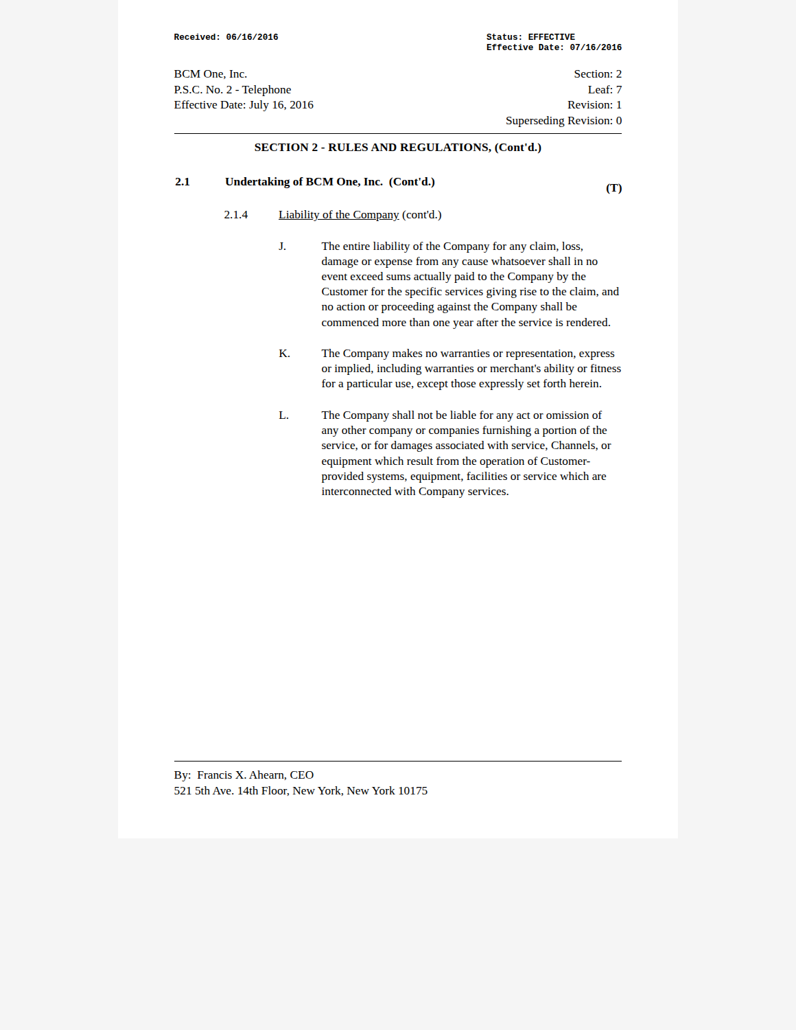Received: 06/16/2016
Status: EFFECTIVE
Effective Date: 07/16/2016
BCM One, Inc.
P.S.C. No. 2 - Telephone
Effective Date: July 16, 2016
Section: 2
Leaf: 7
Revision: 1
Superseding Revision: 0
SECTION 2 - RULES AND REGULATIONS, (Cont'd.)
2.1 Undertaking of BCM One, Inc. (Cont'd.) (T)
2.1.4 Liability of the Company (cont'd.)
J. The entire liability of the Company for any claim, loss, damage or expense from any cause whatsoever shall in no event exceed sums actually paid to the Company by the Customer for the specific services giving rise to the claim, and no action or proceeding against the Company shall be commenced more than one year after the service is rendered.
K. The Company makes no warranties or representation, express or implied, including warranties or merchant's ability or fitness for a particular use, except those expressly set forth herein.
L. The Company shall not be liable for any act or omission of any other company or companies furnishing a portion of the service, or for damages associated with service, Channels, or equipment which result from the operation of Customer-provided systems, equipment, facilities or service which are interconnected with Company services.
By: Francis X. Ahearn, CEO
521 5th Ave. 14th Floor, New York, New York 10175